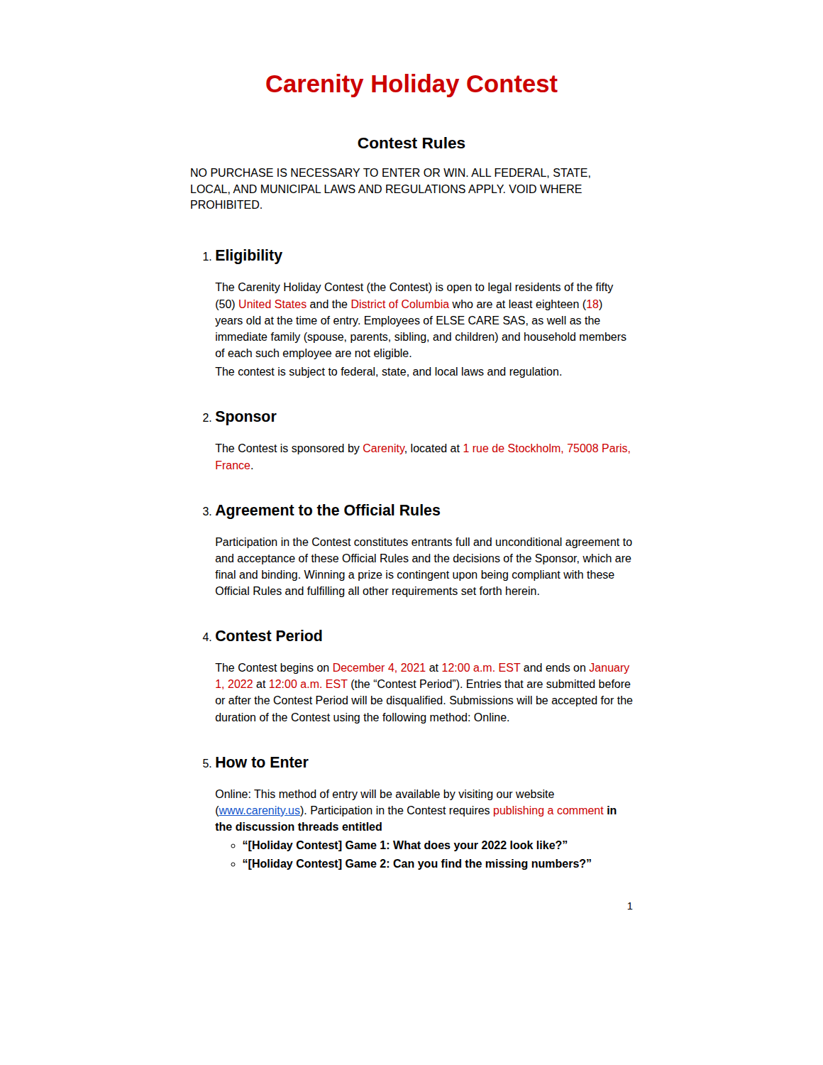Carenity Holiday Contest
Contest Rules
NO PURCHASE IS NECESSARY TO ENTER OR WIN. ALL FEDERAL, STATE, LOCAL, AND MUNICIPAL LAWS AND REGULATIONS APPLY. VOID WHERE PROHIBITED.
Eligibility
The Carenity Holiday Contest (the Contest) is open to legal residents of the fifty (50) United States and the District of Columbia who are at least eighteen (18) years old at the time of entry. Employees of ELSE CARE SAS, as well as the immediate family (spouse, parents, sibling, and children) and household members of each such employee are not eligible.
The contest is subject to federal, state, and local laws and regulation.
Sponsor
The Contest is sponsored by Carenity, located at 1 rue de Stockholm, 75008 Paris, France.
Agreement to the Official Rules
Participation in the Contest constitutes entrants full and unconditional agreement to and acceptance of these Official Rules and the decisions of the Sponsor, which are final and binding. Winning a prize is contingent upon being compliant with these Official Rules and fulfilling all other requirements set forth herein.
Contest Period
The Contest begins on December 4, 2021 at 12:00 a.m. EST and ends on January 1, 2022 at 12:00 a.m. EST (the “Contest Period”). Entries that are submitted before or after the Contest Period will be disqualified. Submissions will be accepted for the duration of the Contest using the following method: Online.
How to Enter
Online: This method of entry will be available by visiting our website (www.carenity.us). Participation in the Contest requires publishing a comment in the discussion threads entitled
“[Holiday Contest] Game 1: What does your 2022 look like?”
“[Holiday Contest] Game 2: Can you find the missing numbers?”
1